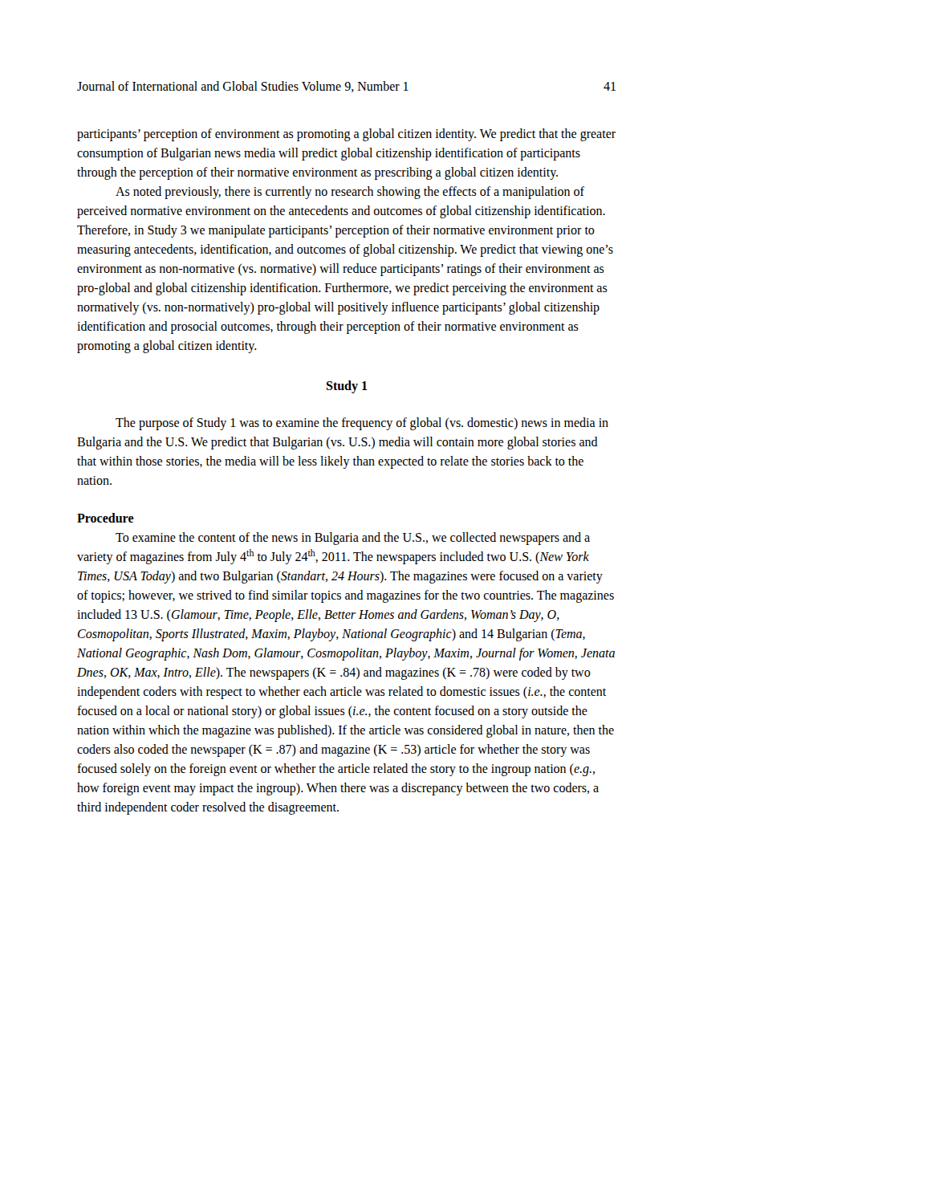Journal of International and Global Studies Volume 9, Number 1 41
participants’ perception of environment as promoting a global citizen identity. We predict that the greater consumption of Bulgarian news media will predict global citizenship identification of participants through the perception of their normative environment as prescribing a global citizen identity.
As noted previously, there is currently no research showing the effects of a manipulation of perceived normative environment on the antecedents and outcomes of global citizenship identification. Therefore, in Study 3 we manipulate participants’ perception of their normative environment prior to measuring antecedents, identification, and outcomes of global citizenship. We predict that viewing one’s environment as non-normative (vs. normative) will reduce participants’ ratings of their environment as pro-global and global citizenship identification. Furthermore, we predict perceiving the environment as normatively (vs. non-normatively) pro-global will positively influence participants’ global citizenship identification and prosocial outcomes, through their perception of their normative environment as promoting a global citizen identity.
Study 1
The purpose of Study 1 was to examine the frequency of global (vs. domestic) news in media in Bulgaria and the U.S. We predict that Bulgarian (vs. U.S.) media will contain more global stories and that within those stories, the media will be less likely than expected to relate the stories back to the nation.
Procedure
To examine the content of the news in Bulgaria and the U.S., we collected newspapers and a variety of magazines from July 4th to July 24th, 2011. The newspapers included two U.S. (New York Times, USA Today) and two Bulgarian (Standart, 24 Hours). The magazines were focused on a variety of topics; however, we strived to find similar topics and magazines for the two countries. The magazines included 13 U.S. (Glamour, Time, People, Elle, Better Homes and Gardens, Woman’s Day, O, Cosmopolitan, Sports Illustrated, Maxim, Playboy, National Geographic) and 14 Bulgarian (Tema, National Geographic, Nash Dom, Glamour, Cosmopolitan, Playboy, Maxim, Journal for Women, Jenata Dnes, OK, Max, Intro, Elle). The newspapers (K = .84) and magazines (K = .78) were coded by two independent coders with respect to whether each article was related to domestic issues (i.e., the content focused on a local or national story) or global issues (i.e., the content focused on a story outside the nation within which the magazine was published). If the article was considered global in nature, then the coders also coded the newspaper (K = .87) and magazine (K = .53) article for whether the story was focused solely on the foreign event or whether the article related the story to the ingroup nation (e.g., how foreign event may impact the ingroup). When there was a discrepancy between the two coders, a third independent coder resolved the disagreement.